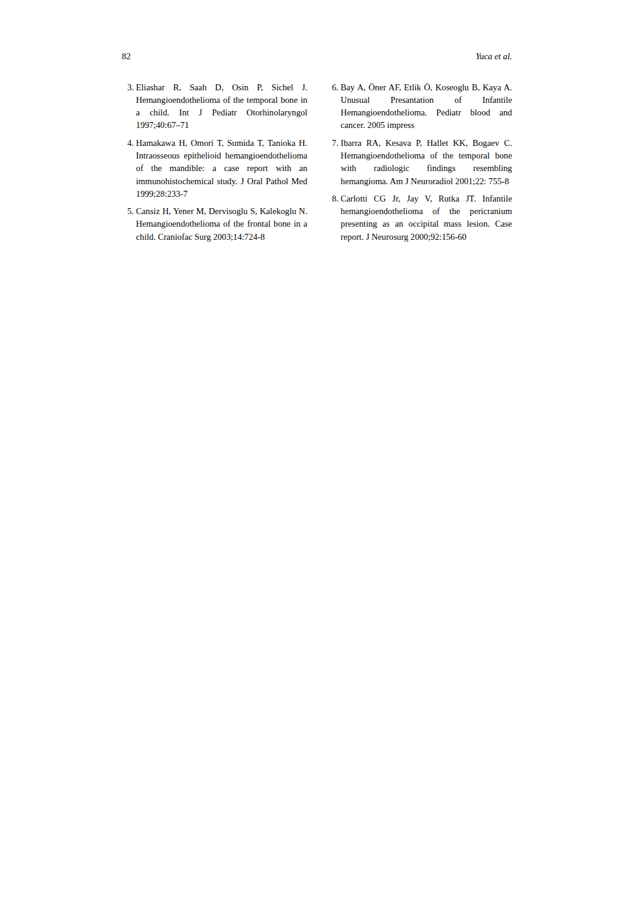82 Yuca et al.
Eliashar R, Saah D, Osin P, Sichel J. Hemangioendothelioma of the temporal bone in a child. Int J Pediatr Otorhinolaryngol 1997;40:67–71
Hamakawa H, Omori T, Sumida T, Tanioka H. Intraosseous epithelioid hemangioendothelioma of the mandible: a case report with an immunohistochemical study. J Oral Pathol Med 1999;28:233-7
Cansiz H, Yener M, Dervisoglu S, Kalekoglu N. Hemangioendothelioma of the frontal bone in a child. Craniofac Surg 2003;14:724-8
Bay A, Öner AF, Etlik Ö, Koseoglu B, Kaya A. Unusual Presantation of Infantile Hemangioendothelioma. Pediatr blood and cancer. 2005 impress
Ibarra RA, Kesava P, Hallet KK, Bogaev C. Hemangioendothelioma of the temporal bone with radiologic findings resembling hemangioma. Am J Neuroradiol 2001;22: 755-8
Carlotti CG Jr, Jay V, Rutka JT. Infantile hemangioendothelioma of the pericranium presenting as an occipital mass lesion. Case report. J Neurosurg 2000;92:156-60